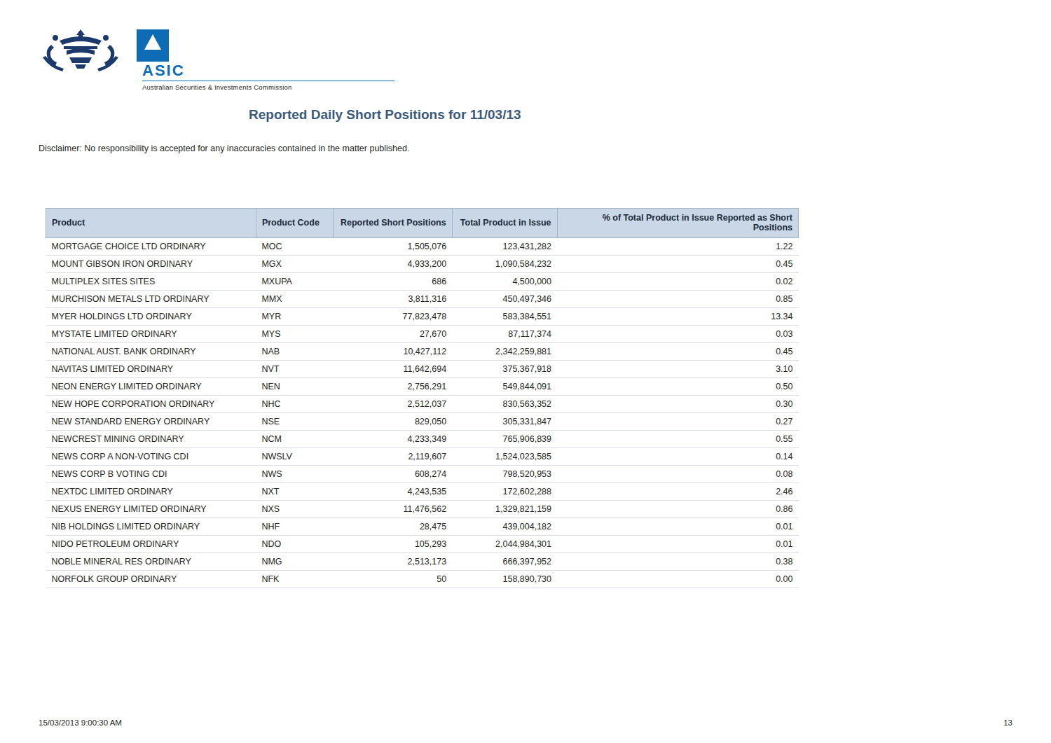ASIC
Australian Securities & Investments Commission
Reported Daily Short Positions for 11/03/13
Disclaimer: No responsibility is accepted for any inaccuracies contained in the matter published.
| Product | Product Code | Reported Short Positions | Total Product in Issue | % of Total Product in Issue Reported as Short Positions |
| --- | --- | --- | --- | --- |
| MORTGAGE CHOICE LTD ORDINARY | MOC | 1,505,076 | 123,431,282 | 1.22 |
| MOUNT GIBSON IRON ORDINARY | MGX | 4,933,200 | 1,090,584,232 | 0.45 |
| MULTIPLEX SITES SITES | MXUPA | 686 | 4,500,000 | 0.02 |
| MURCHISON METALS LTD ORDINARY | MMX | 3,811,316 | 450,497,346 | 0.85 |
| MYER HOLDINGS LTD ORDINARY | MYR | 77,823,478 | 583,384,551 | 13.34 |
| MYSTATE LIMITED ORDINARY | MYS | 27,670 | 87,117,374 | 0.03 |
| NATIONAL AUST. BANK ORDINARY | NAB | 10,427,112 | 2,342,259,881 | 0.45 |
| NAVITAS LIMITED ORDINARY | NVT | 11,642,694 | 375,367,918 | 3.10 |
| NEON ENERGY LIMITED ORDINARY | NEN | 2,756,291 | 549,844,091 | 0.50 |
| NEW HOPE CORPORATION ORDINARY | NHC | 2,512,037 | 830,563,352 | 0.30 |
| NEW STANDARD ENERGY ORDINARY | NSE | 829,050 | 305,331,847 | 0.27 |
| NEWCREST MINING ORDINARY | NCM | 4,233,349 | 765,906,839 | 0.55 |
| NEWS CORP A NON-VOTING CDI | NWSLV | 2,119,607 | 1,524,023,585 | 0.14 |
| NEWS CORP B VOTING CDI | NWS | 608,274 | 798,520,953 | 0.08 |
| NEXTDC LIMITED ORDINARY | NXT | 4,243,535 | 172,602,288 | 2.46 |
| NEXUS ENERGY LIMITED ORDINARY | NXS | 11,476,562 | 1,329,821,159 | 0.86 |
| NIB HOLDINGS LIMITED ORDINARY | NHF | 28,475 | 439,004,182 | 0.01 |
| NIDO PETROLEUM ORDINARY | NDO | 105,293 | 2,044,984,301 | 0.01 |
| NOBLE MINERAL RES ORDINARY | NMG | 2,513,173 | 666,397,952 | 0.38 |
| NORFOLK GROUP ORDINARY | NFK | 50 | 158,890,730 | 0.00 |
15/03/2013 9:00:30 AM 13